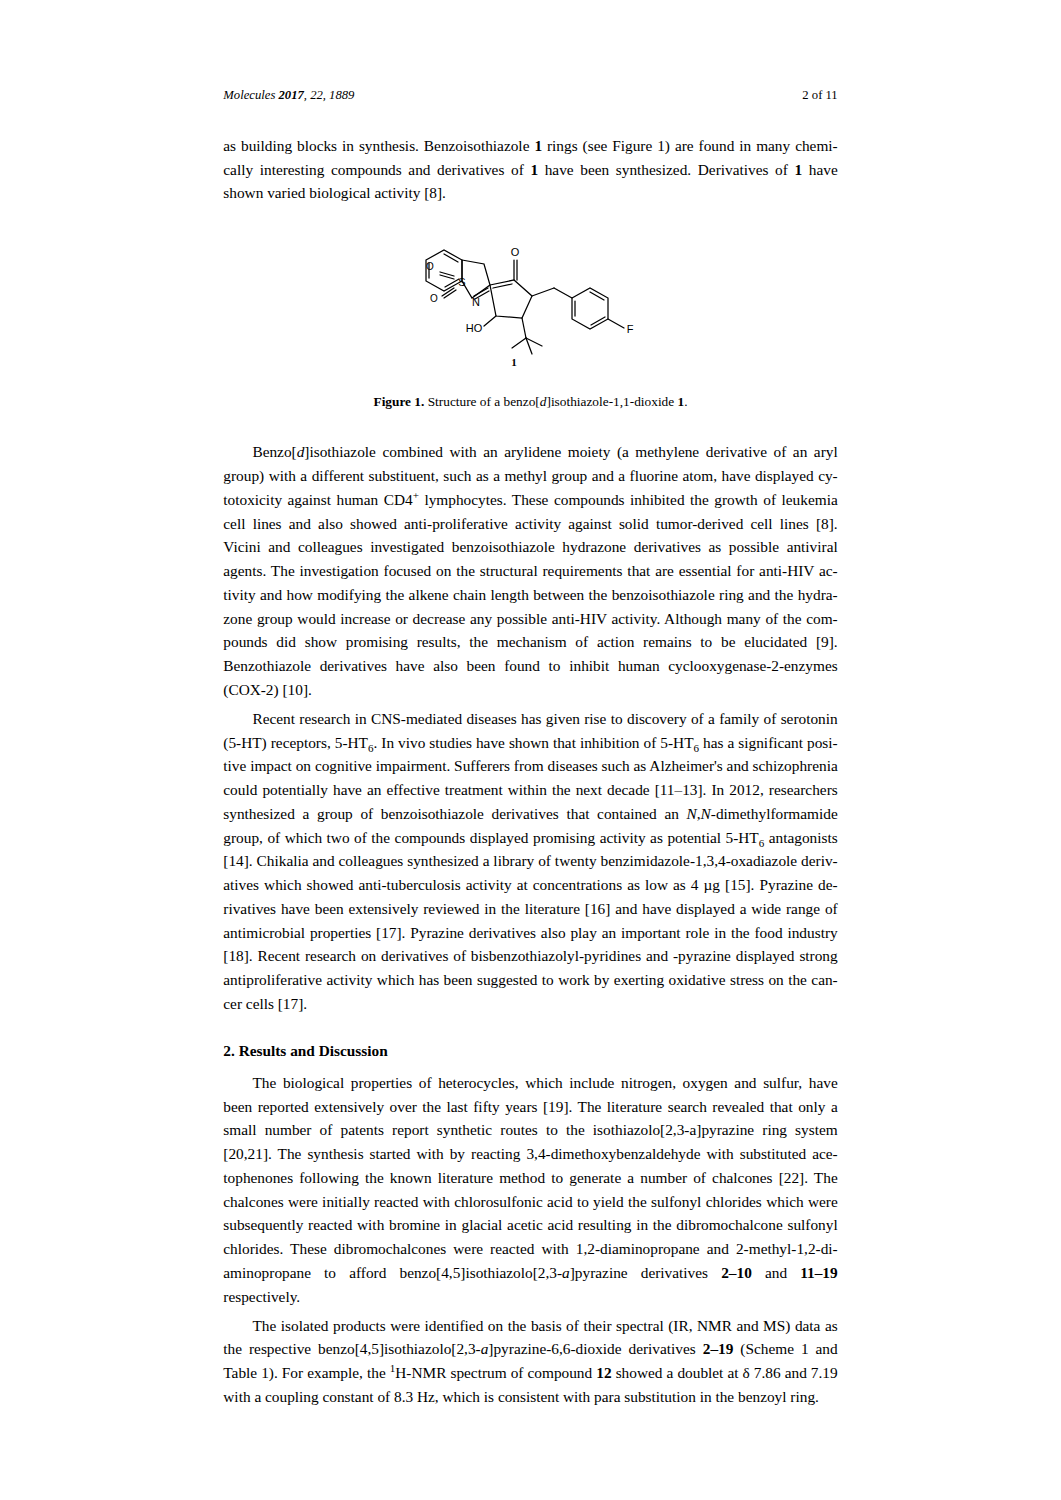Molecules 2017, 22, 1889 2 of 11
as building blocks in synthesis. Benzoisothiazole 1 rings (see Figure 1) are found in many chemically interesting compounds and derivatives of 1 have been synthesized. Derivatives of 1 have shown varied biological activity [8].
O O S N O HO F 1
Figure 1. Structure of a benzo[d]isothiazole-1,1-dioxide 1.
Benzo[d]isothiazole combined with an arylidene moiety (a methylene derivative of an aryl group) with a different substituent, such as a methyl group and a fluorine atom, have displayed cytotoxicity against human CD4+ lymphocytes. These compounds inhibited the growth of leukemia cell lines and also showed anti-proliferative activity against solid tumor-derived cell lines [8]. Vicini and colleagues investigated benzoisothiazole hydrazone derivatives as possible antiviral agents. The investigation focused on the structural requirements that are essential for anti-HIV activity and how modifying the alkene chain length between the benzoisothiazole ring and the hydrazone group would increase or decrease any possible anti-HIV activity. Although many of the compounds did show promising results, the mechanism of action remains to be elucidated [9]. Benzothiazole derivatives have also been found to inhibit human cyclooxygenase-2-enzymes (COX-2) [10].
Recent research in CNS-mediated diseases has given rise to discovery of a family of serotonin (5-HT) receptors, 5-HT6. In vivo studies have shown that inhibition of 5-HT6 has a significant positive impact on cognitive impairment. Sufferers from diseases such as Alzheimer's and schizophrenia could potentially have an effective treatment within the next decade [11–13]. In 2012, researchers synthesized a group of benzoisothiazole derivatives that contained an N,N-dimethylformamide group, of which two of the compounds displayed promising activity as potential 5-HT6 antagonists [14]. Chikalia and colleagues synthesized a library of twenty benzimidazole-1,3,4-oxadiazole derivatives which showed anti-tuberculosis activity at concentrations as low as 4 µg [15]. Pyrazine derivatives have been extensively reviewed in the literature [16] and have displayed a wide range of antimicrobial properties [17]. Pyrazine derivatives also play an important role in the food industry [18]. Recent research on derivatives of bisbenzothiazolyl-pyridines and -pyrazine displayed strong antiproliferative activity which has been suggested to work by exerting oxidative stress on the cancer cells [17].
2. Results and Discussion
The biological properties of heterocycles, which include nitrogen, oxygen and sulfur, have been reported extensively over the last fifty years [19]. The literature search revealed that only a small number of patents report synthetic routes to the isothiazolo[2,3-a]pyrazine ring system [20,21]. The synthesis started with by reacting 3,4-dimethoxybenzaldehyde with substituted acetophenones following the known literature method to generate a number of chalcones [22]. The chalcones were initially reacted with chlorosulfonic acid to yield the sulfonyl chlorides which were subsequently reacted with bromine in glacial acetic acid resulting in the dibromochalcone sulfonyl chlorides. These dibromochalcones were reacted with 1,2-diaminopropane and 2-methyl-1,2-diaminopropane to afford benzo[4,5]isothiazolo[2,3-a]pyrazine derivatives 2–10 and 11–19 respectively.
The isolated products were identified on the basis of their spectral (IR, NMR and MS) data as the respective benzo[4,5]isothiazolo[2,3-a]pyrazine-6,6-dioxide derivatives 2–19 (Scheme 1 and Table 1). For example, the 1H-NMR spectrum of compound 12 showed a doublet at δ 7.86 and 7.19 with a coupling constant of 8.3 Hz, which is consistent with para substitution in the benzoyl ring.